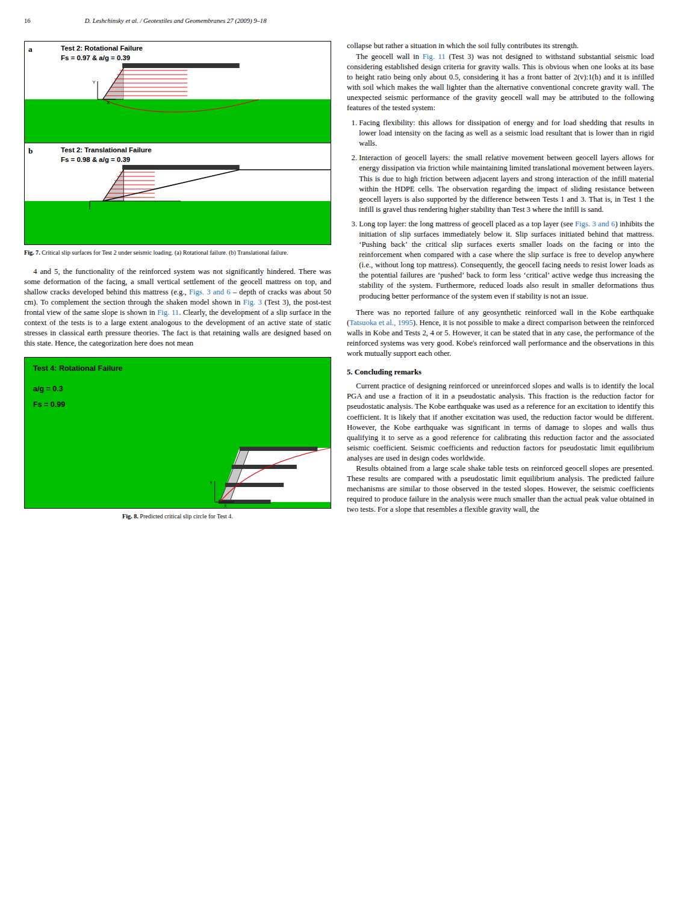16 D. Leshchinsky et al. / Geotextiles and Geomembranes 27 (2009) 9–18
a Test 2: Rotational Failure Fs = 0.97 & a/g = 0.39 Y X
b Test 2: Translational Failure Fs = 0.98 & a/g = 0.39
Fig. 7. Critical slip surfaces for Test 2 under seismic loading. (a) Rotational failure. (b) Translational failure.
4 and 5, the functionality of the reinforced system was not significantly hindered. There was some deformation of the facing, a small vertical settlement of the geocell mattress on top, and shallow cracks developed behind this mattress (e.g., Figs. 3 and 6 – depth of cracks was about 50 cm). To complement the section through the shaken model shown in Fig. 3 (Test 3), the post-test frontal view of the same slope is shown in Fig. 11. Clearly, the development of a slip surface in the context of the tests is to a large extent analogous to the development of an active state of static stresses in classical earth pressure theories. The fact is that retaining walls are designed based on this state. Hence, the categorization here does not mean
Y X Test 4: Rotational Failure a/g = 0.3 Fs = 0.99
Fig. 8. Predicted critical slip circle for Test 4.
collapse but rather a situation in which the soil fully contributes its strength.
The geocell wall in Fig. 11 (Test 3) was not designed to withstand substantial seismic load considering established design criteria for gravity walls. This is obvious when one looks at its base to height ratio being only about 0.5, considering it has a front batter of 2(v):1(h) and it is infilled with soil which makes the wall lighter than the alternative conventional concrete gravity wall. The unexpected seismic performance of the gravity geocell wall may be attributed to the following features of the tested system:
Facing flexibility: this allows for dissipation of energy and for load shedding that results in lower load intensity on the facing as well as a seismic load resultant that is lower than in rigid walls.
Interaction of geocell layers: the small relative movement between geocell layers allows for energy dissipation via friction while maintaining limited translational movement between layers. This is due to high friction between adjacent layers and strong interaction of the infill material within the HDPE cells. The observation regarding the impact of sliding resistance between geocell layers is also supported by the difference between Tests 1 and 3. That is, in Test 1 the infill is gravel thus rendering higher stability than Test 3 where the infill is sand.
Long top layer: the long mattress of geocell placed as a top layer (see Figs. 3 and 6) inhibits the initiation of slip surfaces immediately below it. Slip surfaces initiated behind that mattress. ‘Pushing back’ the critical slip surfaces exerts smaller loads on the facing or into the reinforcement when compared with a case where the slip surface is free to develop anywhere (i.e., without long top mattress). Consequently, the geocell facing needs to resist lower loads as the potential failures are ‘pushed’ back to form less ‘critical’ active wedge thus increasing the stability of the system. Furthermore, reduced loads also result in smaller deformations thus producing better performance of the system even if stability is not an issue.
There was no reported failure of any geosynthetic reinforced wall in the Kobe earthquake (Tatsuoka et al., 1995). Hence, it is not possible to make a direct comparison between the reinforced walls in Kobe and Tests 2, 4 or 5. However, it can be stated that in any case, the performance of the reinforced systems was very good. Kobe's reinforced wall performance and the observations in this work mutually support each other.
5. Concluding remarks
Current practice of designing reinforced or unreinforced slopes and walls is to identify the local PGA and use a fraction of it in a pseudostatic analysis. This fraction is the reduction factor for pseudostatic analysis. The Kobe earthquake was used as a reference for an excitation to identify this coefficient. It is likely that if another excitation was used, the reduction factor would be different. However, the Kobe earthquake was significant in terms of damage to slopes and walls thus qualifying it to serve as a good reference for calibrating this reduction factor and the associated seismic coefficient. Seismic coefficients and reduction factors for pseudostatic limit equilibrium analyses are used in design codes worldwide.
Results obtained from a large scale shake table tests on reinforced geocell slopes are presented. These results are compared with a pseudostatic limit equilibrium analysis. The predicted failure mechanisms are similar to those observed in the tested slopes. However, the seismic coefficients required to produce failure in the analysis were much smaller than the actual peak value obtained in two tests. For a slope that resembles a flexible gravity wall, the